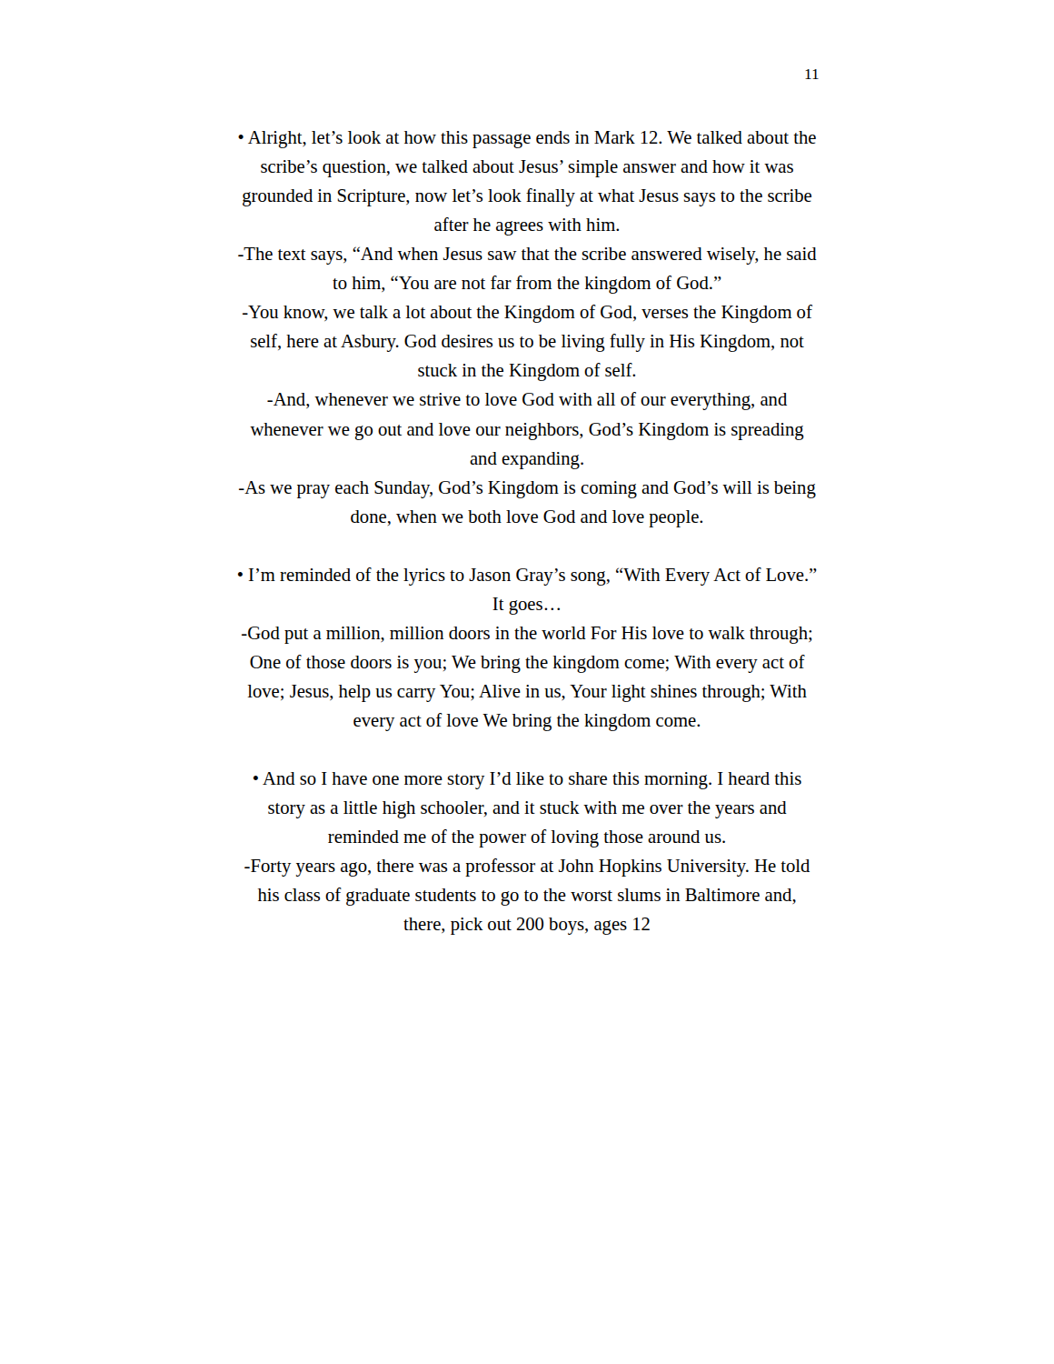11
• Alright, let’s look at how this passage ends in Mark 12. We talked about the scribe’s question, we talked about Jesus’ simple answer and how it was grounded in Scripture, now let’s look finally at what Jesus says to the scribe after he agrees with him.
-The text says, “And when Jesus saw that the scribe answered wisely, he said to him, “You are not far from the kingdom of God.”
-You know, we talk a lot about the Kingdom of God, verses the Kingdom of self, here at Asbury. God desires us to be living fully in His Kingdom, not stuck in the Kingdom of self.
-And, whenever we strive to love God with all of our everything, and whenever we go out and love our neighbors, God’s Kingdom is spreading and expanding.
-As we pray each Sunday, God’s Kingdom is coming and God’s will is being done, when we both love God and love people.
• I’m reminded of the lyrics to Jason Gray’s song, “With Every Act of Love.” It goes…
-God put a million, million doors in the world For His love to walk through; One of those doors is you; We bring the kingdom come; With every act of love; Jesus, help us carry You; Alive in us, Your light shines through; With every act of love We bring the kingdom come.
• And so I have one more story I’d like to share this morning. I heard this story as a little high schooler, and it stuck with me over the years and reminded me of the power of loving those around us.
-Forty years ago, there was a professor at John Hopkins University. He told his class of graduate students to go to the worst slums in Baltimore and, there, pick out 200 boys, ages 12